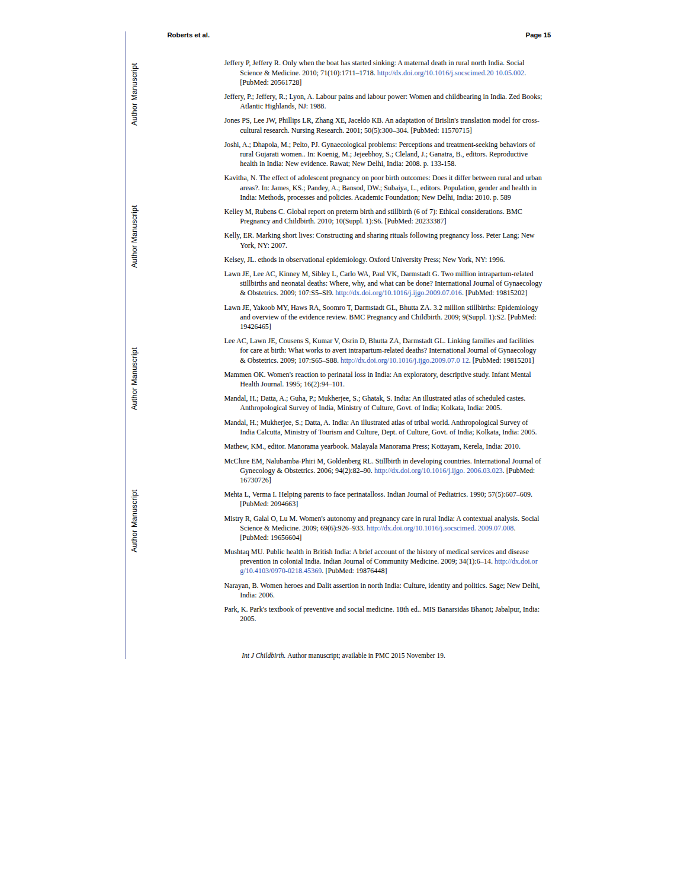Author Manuscript Author Manuscript Author Manuscript Author Manuscript
Roberts et al.
Page 15
Jeffery P, Jeffery R. Only when the boat has started sinking: A maternal death in rural north India. Social Science & Medicine. 2010; 71(10):1711–1718. http://dx.doi.org/10.1016/j.socscimed.20 10.05.002. [PubMed: 20561728]
Jeffery, P.; Jeffery, R.; Lyon, A. Labour pains and labour power: Women and childbearing in India. Zed Books; Atlantic Highlands, NJ: 1988.
Jones PS, Lee JW, Phillips LR, Zhang XE, Jaceldo KB. An adaptation of Brislin's translation model for cross-cultural research. Nursing Research. 2001; 50(5):300–304. [PubMed: 11570715]
Joshi, A.; Dhapola, M.; Pelto, PJ. Gynaecological problems: Perceptions and treatment-seeking behaviors of rural Gujarati women.. In: Koenig, M.; Jejeebhoy, S.; Cleland, J.; Ganatra, B., editors. Reproductive health in India: New evidence. Rawat; New Delhi, India: 2008. p. 133-158.
Kavitha, N. The effect of adolescent pregnancy on poor birth outcomes: Does it differ between rural and urban areas?. In: James, KS.; Pandey, A.; Bansod, DW.; Subaiya, L., editors. Population, gender and health in India: Methods, processes and policies. Academic Foundation; New Delhi, India: 2010. p. 589
Kelley M, Rubens C. Global report on preterm birth and stillbirth (6 of 7): Ethical considerations. BMC Pregnancy and Childbirth. 2010; 10(Suppl. 1):S6. [PubMed: 20233387]
Kelly, ER. Marking short lives: Constructing and sharing rituals following pregnancy loss. Peter Lang; New York, NY: 2007.
Kelsey, JL. ethods in observational epidemiology. Oxford University Press; New York, NY: 1996.
Lawn JE, Lee AC, Kinney M, Sibley L, Carlo WA, Paul VK, Darmstadt G. Two million intrapartum-related stillbirths and neonatal deaths: Where, why, and what can be done? International Journal of Gynaecology & Obstetrics. 2009; 107:S5–Sl9. http://dx.doi.org/10.1016/j.ijgo.2009.07.016. [PubMed: 19815202]
Lawn JE, Yakoob MY, Haws RA, Soomro T, Darmstadt GL, Bhutta ZA. 3.2 million stillbirths: Epidemiology and overview of the evidence review. BMC Pregnancy and Childbirth. 2009; 9(Suppl. 1):S2. [PubMed: 19426465]
Lee AC, Lawn JE, Cousens S, Kumar V, Osrin D, Bhutta ZA, Darmstadt GL. Linking families and facilities for care at birth: What works to avert intrapartum-related deaths? International Journal of Gynaecology & Obstetrics. 2009; 107:S65–S88. http://dx.doi.org/10.1016/j.ijgo.2009.07.0 12. [PubMed: 19815201]
Mammen OK. Women's reaction to perinatal loss in India: An exploratory, descriptive study. Infant Mental Health Journal. 1995; 16(2):94–101.
Mandal, H.; Datta, A.; Guha, P.; Mukherjee, S.; Ghatak, S. India: An illustrated atlas of scheduled castes. Anthropological Survey of India, Ministry of Culture, Govt. of India; Kolkata, India: 2005.
Mandal, H.; Mukherjee, S.; Datta, A. India: An illustrated atlas of tribal world. Anthropological Survey of India Calcutta, Ministry of Tourism and Culture, Dept. of Culture, Govt. of India; Kolkata, India: 2005.
Mathew, KM., editor. Manorama yearbook. Malayala Manorama Press; Kottayam, Kerela, India: 2010.
McClure EM, Nalubamba-Phiri M, Goldenberg RL. Stillbirth in developing countries. International Journal of Gynecology & Obstetrics. 2006; 94(2):82–90. http://dx.doi.org/10.1016/j.ijgo. 2006.03.023. [PubMed: 16730726]
Mehta L, Verma I. Helping parents to face perinatalloss. Indian Journal of Pediatrics. 1990; 57(5):607–609. [PubMed: 2094663]
Mistry R, Galal O, Lu M. Women's autonomy and pregnancy care in rural India: A contextual analysis. Social Science & Medicine. 2009; 69(6):926–933. http://dx.doi.org/10.1016/j.socscimed. 2009.07.008. [PubMed: 19656604]
Mushtaq MU. Public health in British India: A brief account of the history of medical services and disease prevention in colonial India. Indian Journal of Community Medicine. 2009; 34(1):6–14. http://dx.doi.org/10.4103/0970-0218.45369. [PubMed: 19876448]
Narayan, B. Women heroes and Dalit assertion in north India: Culture, identity and politics. Sage; New Delhi, India: 2006.
Park, K. Park's textbook of preventive and social medicine. 18th ed.. MIS Banarsidas Bhanot; Jabalpur, India: 2005.
Int J Childbirth. Author manuscript; available in PMC 2015 November 19.